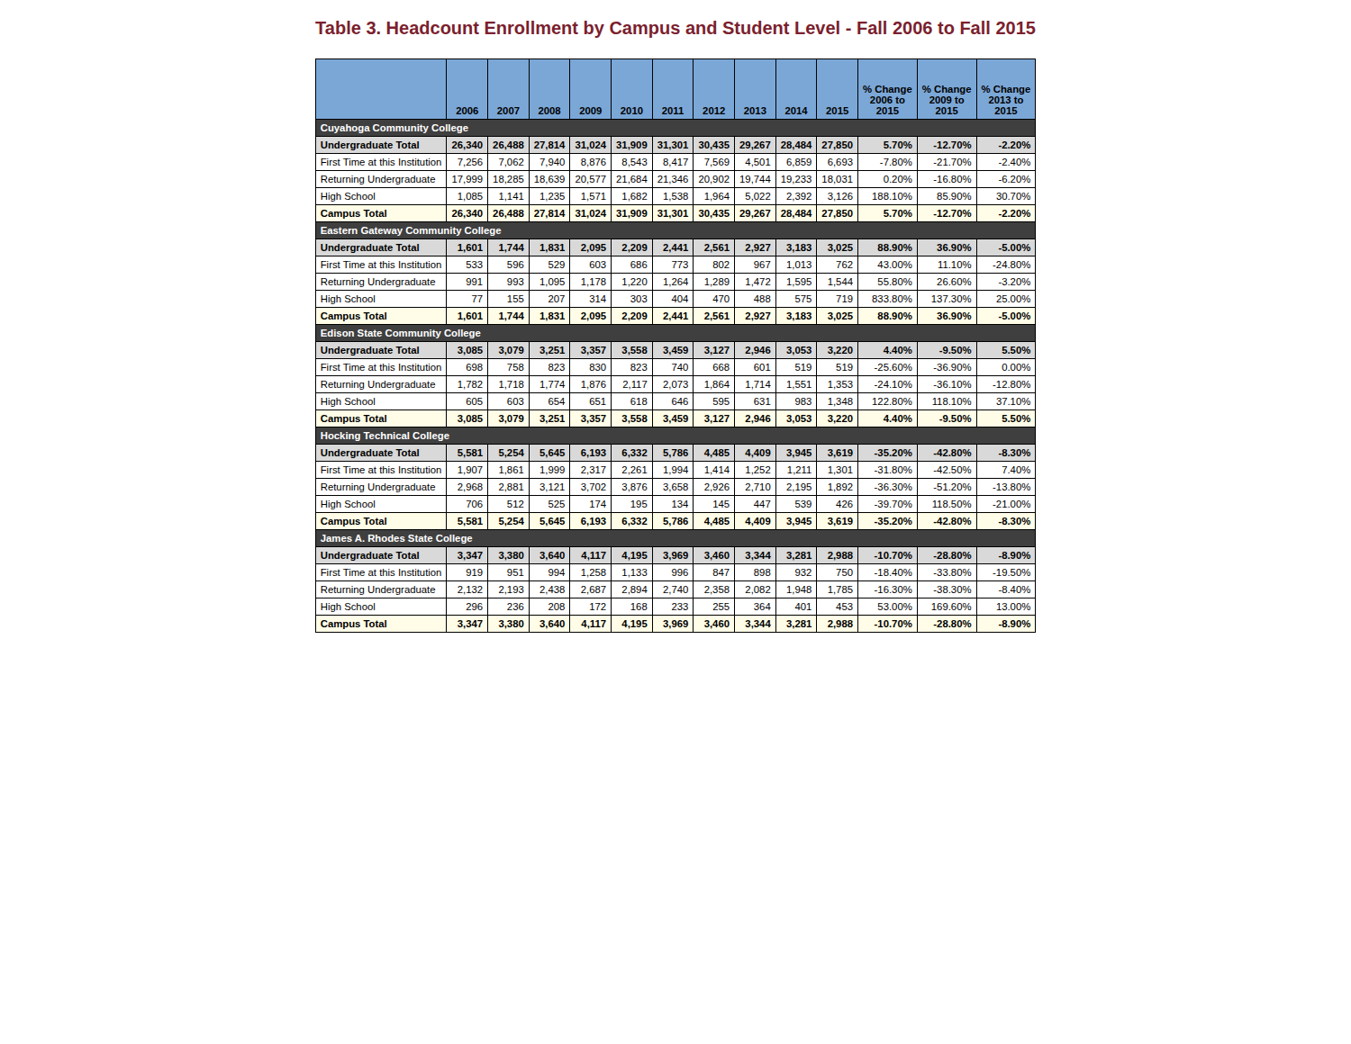Table 3. Headcount Enrollment by Campus and Student Level - Fall 2006 to Fall 2015
| | 2006 | 2007 | 2008 | 2009 | 2010 | 2011 | 2012 | 2013 | 2014 | 2015 | % Change 2006 to 2015 | % Change 2009 to 2015 | % Change 2013 to 2015 |
| --- | --- | --- | --- | --- | --- | --- | --- | --- | --- | --- | --- | --- | --- |
| Cuyahoga Community College |
| Undergraduate Total | 26,340 | 26,488 | 27,814 | 31,024 | 31,909 | 31,301 | 30,435 | 29,267 | 28,484 | 27,850 | 5.70% | -12.70% | -2.20% |
| First Time at this Institution | 7,256 | 7,062 | 7,940 | 8,876 | 8,543 | 8,417 | 7,569 | 4,501 | 6,859 | 6,693 | -7.80% | -21.70% | -2.40% |
| Returning Undergraduate | 17,999 | 18,285 | 18,639 | 20,577 | 21,684 | 21,346 | 20,902 | 19,744 | 19,233 | 18,031 | 0.20% | -16.80% | -6.20% |
| High School | 1,085 | 1,141 | 1,235 | 1,571 | 1,682 | 1,538 | 1,964 | 5,022 | 2,392 | 3,126 | 188.10% | 85.90% | 30.70% |
| Campus Total | 26,340 | 26,488 | 27,814 | 31,024 | 31,909 | 31,301 | 30,435 | 29,267 | 28,484 | 27,850 | 5.70% | -12.70% | -2.20% |
| Eastern Gateway Community College |
| Undergraduate Total | 1,601 | 1,744 | 1,831 | 2,095 | 2,209 | 2,441 | 2,561 | 2,927 | 3,183 | 3,025 | 88.90% | 36.90% | -5.00% |
| First Time at this Institution | 533 | 596 | 529 | 603 | 686 | 773 | 802 | 967 | 1,013 | 762 | 43.00% | 11.10% | -24.80% |
| Returning Undergraduate | 991 | 993 | 1,095 | 1,178 | 1,220 | 1,264 | 1,289 | 1,472 | 1,595 | 1,544 | 55.80% | 26.60% | -3.20% |
| High School | 77 | 155 | 207 | 314 | 303 | 404 | 470 | 488 | 575 | 719 | 833.80% | 137.30% | 25.00% |
| Campus Total | 1,601 | 1,744 | 1,831 | 2,095 | 2,209 | 2,441 | 2,561 | 2,927 | 3,183 | 3,025 | 88.90% | 36.90% | -5.00% |
| Edison State Community College |
| Undergraduate Total | 3,085 | 3,079 | 3,251 | 3,357 | 3,558 | 3,459 | 3,127 | 2,946 | 3,053 | 3,220 | 4.40% | -9.50% | 5.50% |
| First Time at this Institution | 698 | 758 | 823 | 830 | 823 | 740 | 668 | 601 | 519 | 519 | -25.60% | -36.90% | 0.00% |
| Returning Undergraduate | 1,782 | 1,718 | 1,774 | 1,876 | 2,117 | 2,073 | 1,864 | 1,714 | 1,551 | 1,353 | -24.10% | -36.10% | -12.80% |
| High School | 605 | 603 | 654 | 651 | 618 | 646 | 595 | 631 | 983 | 1,348 | 122.80% | 118.10% | 37.10% |
| Campus Total | 3,085 | 3,079 | 3,251 | 3,357 | 3,558 | 3,459 | 3,127 | 2,946 | 3,053 | 3,220 | 4.40% | -9.50% | 5.50% |
| Hocking Technical College |
| Undergraduate Total | 5,581 | 5,254 | 5,645 | 6,193 | 6,332 | 5,786 | 4,485 | 4,409 | 3,945 | 3,619 | -35.20% | -42.80% | -8.30% |
| First Time at this Institution | 1,907 | 1,861 | 1,999 | 2,317 | 2,261 | 1,994 | 1,414 | 1,252 | 1,211 | 1,301 | -31.80% | -42.50% | 7.40% |
| Returning Undergraduate | 2,968 | 2,881 | 3,121 | 3,702 | 3,876 | 3,658 | 2,926 | 2,710 | 2,195 | 1,892 | -36.30% | -51.20% | -13.80% |
| High School | 706 | 512 | 525 | 174 | 195 | 134 | 145 | 447 | 539 | 426 | -39.70% | 118.50% | -21.00% |
| Campus Total | 5,581 | 5,254 | 5,645 | 6,193 | 6,332 | 5,786 | 4,485 | 4,409 | 3,945 | 3,619 | -35.20% | -42.80% | -8.30% |
| James A. Rhodes State College |
| Undergraduate Total | 3,347 | 3,380 | 3,640 | 4,117 | 4,195 | 3,969 | 3,460 | 3,344 | 3,281 | 2,988 | -10.70% | -28.80% | -8.90% |
| First Time at this Institution | 919 | 951 | 994 | 1,258 | 1,133 | 996 | 847 | 898 | 932 | 750 | -18.40% | -33.80% | -19.50% |
| Returning Undergraduate | 2,132 | 2,193 | 2,438 | 2,687 | 2,894 | 2,740 | 2,358 | 2,082 | 1,948 | 1,785 | -16.30% | -38.30% | -8.40% |
| High School | 296 | 236 | 208 | 172 | 168 | 233 | 255 | 364 | 401 | 453 | 53.00% | 169.60% | 13.00% |
| Campus Total | 3,347 | 3,380 | 3,640 | 4,117 | 4,195 | 3,969 | 3,460 | 3,344 | 3,281 | 2,988 | -10.70% | -28.80% | -8.90% |